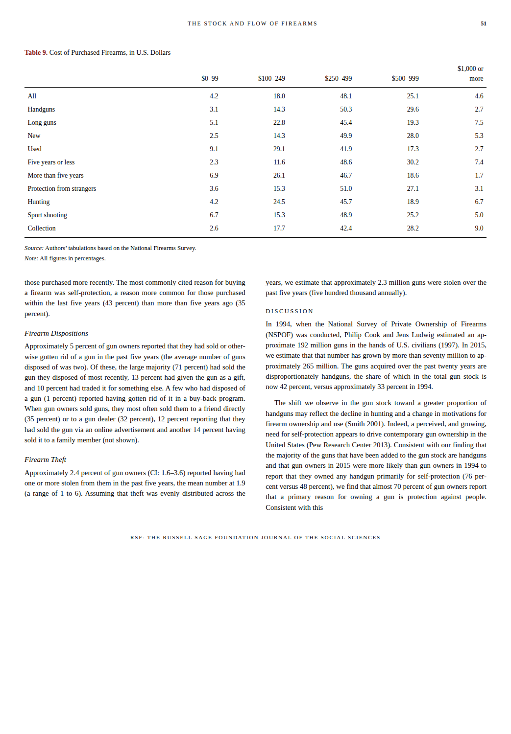The Stock and Flow of Firearms 51
Table 9. Cost of Purchased Firearms, in U.S. Dollars
| | $0–99 | $100–249 | $250–499 | $500–999 | $1,000 or more |
| --- | --- | --- | --- | --- | --- |
| All | 4.2 | 18.0 | 48.1 | 25.1 | 4.6 |
| Handguns | 3.1 | 14.3 | 50.3 | 29.6 | 2.7 |
| Long guns | 5.1 | 22.8 | 45.4 | 19.3 | 7.5 |
| New | 2.5 | 14.3 | 49.9 | 28.0 | 5.3 |
| Used | 9.1 | 29.1 | 41.9 | 17.3 | 2.7 |
| Five years or less | 2.3 | 11.6 | 48.6 | 30.2 | 7.4 |
| More than five years | 6.9 | 26.1 | 46.7 | 18.6 | 1.7 |
| Protection from strangers | 3.6 | 15.3 | 51.0 | 27.1 | 3.1 |
| Hunting | 4.2 | 24.5 | 45.7 | 18.9 | 6.7 |
| Sport shooting | 6.7 | 15.3 | 48.9 | 25.2 | 5.0 |
| Collection | 2.6 | 17.7 | 42.4 | 28.2 | 9.0 |
Source: Authors’ tabulations based on the National Firearms Survey.
Note: All figures in percentages.
those purchased more recently. The most commonly cited reason for buying a firearm was self-protection, a reason more common for those purchased within the last five years (43 percent) than more than five years ago (35 percent).
Firearm Dispositions
Approximately 5 percent of gun owners reported that they had sold or otherwise gotten rid of a gun in the past five years (the average number of guns disposed of was two). Of these, the large majority (71 percent) had sold the gun they disposed of most recently, 13 percent had given the gun as a gift, and 10 percent had traded it for something else. A few who had disposed of a gun (1 percent) reported having gotten rid of it in a buy-back program. When gun owners sold guns, they most often sold them to a friend directly (35 percent) or to a gun dealer (32 percent), 12 percent reporting that they had sold the gun via an online advertisement and another 14 percent having sold it to a family member (not shown).
Firearm Theft
Approximately 2.4 percent of gun owners (CI: 1.6–3.6) reported having had one or more stolen from them in the past five years, the mean number at 1.9 (a range of 1 to 6). Assuming that theft was evenly distributed across the years, we estimate that approximately 2.3 million guns were stolen over the past five years (five hundred thousand annually).
Discussion
In 1994, when the National Survey of Private Ownership of Firearms (NSPOF) was conducted, Philip Cook and Jens Ludwig estimated an approximate 192 million guns in the hands of U.S. civilians (1997). In 2015, we estimate that that number has grown by more than seventy million to approximately 265 million. The guns acquired over the past twenty years are disproportionately handguns, the share of which in the total gun stock is now 42 percent, versus approximately 33 percent in 1994.
The shift we observe in the gun stock toward a greater proportion of handguns may reflect the decline in hunting and a change in motivations for firearm ownership and use (Smith 2001). Indeed, a perceived, and growing, need for self-protection appears to drive contemporary gun ownership in the United States (Pew Research Center 2013). Consistent with our finding that the majority of the guns that have been added to the gun stock are handguns and that gun owners in 2015 were more likely than gun owners in 1994 to report that they owned any handgun primarily for self-protection (76 percent versus 48 percent), we find that almost 70 percent of gun owners report that a primary reason for owning a gun is protection against people. Consistent with this
RSF: The Russell Sage Foundation Journal of the Social Sciences